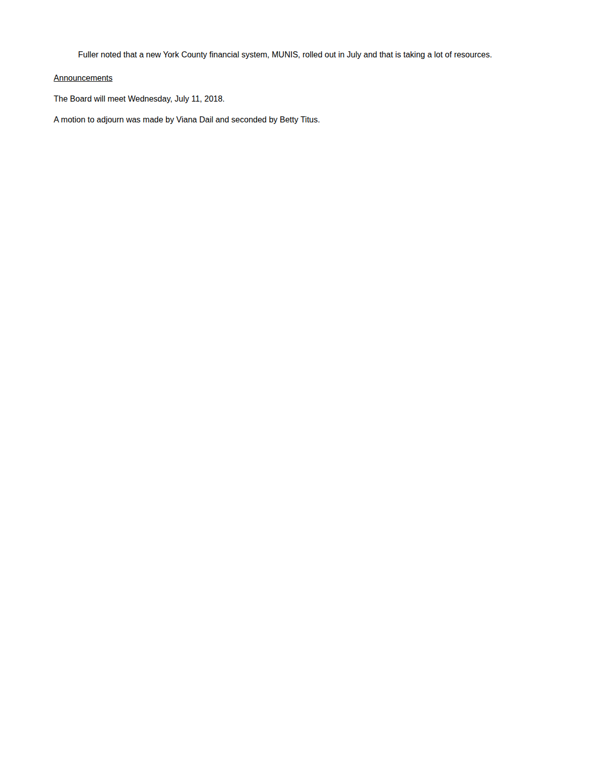Fuller noted that a new York County financial system, MUNIS, rolled out in July and that is taking a lot of resources.
Announcements
The Board will meet Wednesday, July 11, 2018.
A motion to adjourn was made by Viana Dail and seconded by Betty Titus.